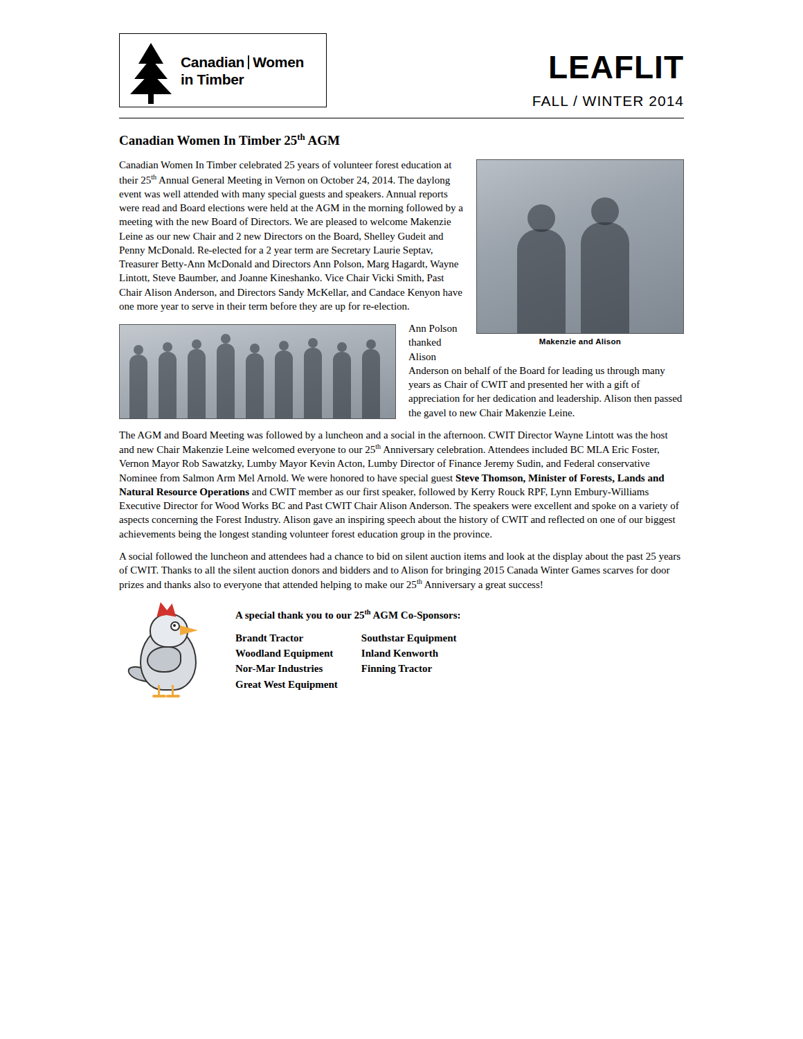Canadian Women in Timber
LEAFLIT
FALL / WINTER 2014
Canadian Women In Timber 25th AGM
Makenzie and Alison
Canadian Women In Timber celebrated 25 years of volunteer forest education at their 25th Annual General Meeting in Vernon on October 24, 2014. The daylong event was well attended with many special guests and speakers. Annual reports were read and Board elections were held at the AGM in the morning followed by a meeting with the new Board of Directors. We are pleased to welcome Makenzie Leine as our new Chair and 2 new Directors on the Board, Shelley Gudeit and Penny McDonald. Re-elected for a 2 year term are Secretary Laurie Septav, Treasurer Betty-Ann McDonald and Directors Ann Polson, Marg Hagardt, Wayne Lintott, Steve Baumber, and Joanne Kineshanko. Vice Chair Vicki Smith, Past Chair Alison Anderson, and Directors Sandy McKellar, and Candace Kenyon have one more year to serve in their term before they are up for re-election.
Ann Polson thanked Alison Anderson on behalf of the Board for leading us through many years as Chair of CWIT and presented her with a gift of appreciation for her dedication and leadership. Alison then passed the gavel to new Chair Makenzie Leine.
The AGM and Board Meeting was followed by a luncheon and a social in the afternoon. CWIT Director Wayne Lintott was the host and new Chair Makenzie Leine welcomed everyone to our 25th Anniversary celebration. Attendees included BC MLA Eric Foster, Vernon Mayor Rob Sawatzky, Lumby Mayor Kevin Acton, Lumby Director of Finance Jeremy Sudin, and Federal conservative Nominee from Salmon Arm Mel Arnold. We were honored to have special guest Steve Thomson, Minister of Forests, Lands and Natural Resource Operations and CWIT member as our first speaker, followed by Kerry Rouck RPF, Lynn Embury-Williams Executive Director for Wood Works BC and Past CWIT Chair Alison Anderson. The speakers were excellent and spoke on a variety of aspects concerning the Forest Industry. Alison gave an inspiring speech about the history of CWIT and reflected on one of our biggest achievements being the longest standing volunteer forest education group in the province.
A social followed the luncheon and attendees had a chance to bid on silent auction items and look at the display about the past 25 years of CWIT. Thanks to all the silent auction donors and bidders and to Alison for bringing 2015 Canada Winter Games scarves for door prizes and thanks also to everyone that attended helping to make our 25th Anniversary a great success!
A special thank you to our 25th AGM Co-Sponsors:
| Brandt Tractor | Southstar Equipment |
| Woodland Equipment | Inland Kenworth |
| Nor-Mar Industries | Finning Tractor |
| Great West Equipment | |